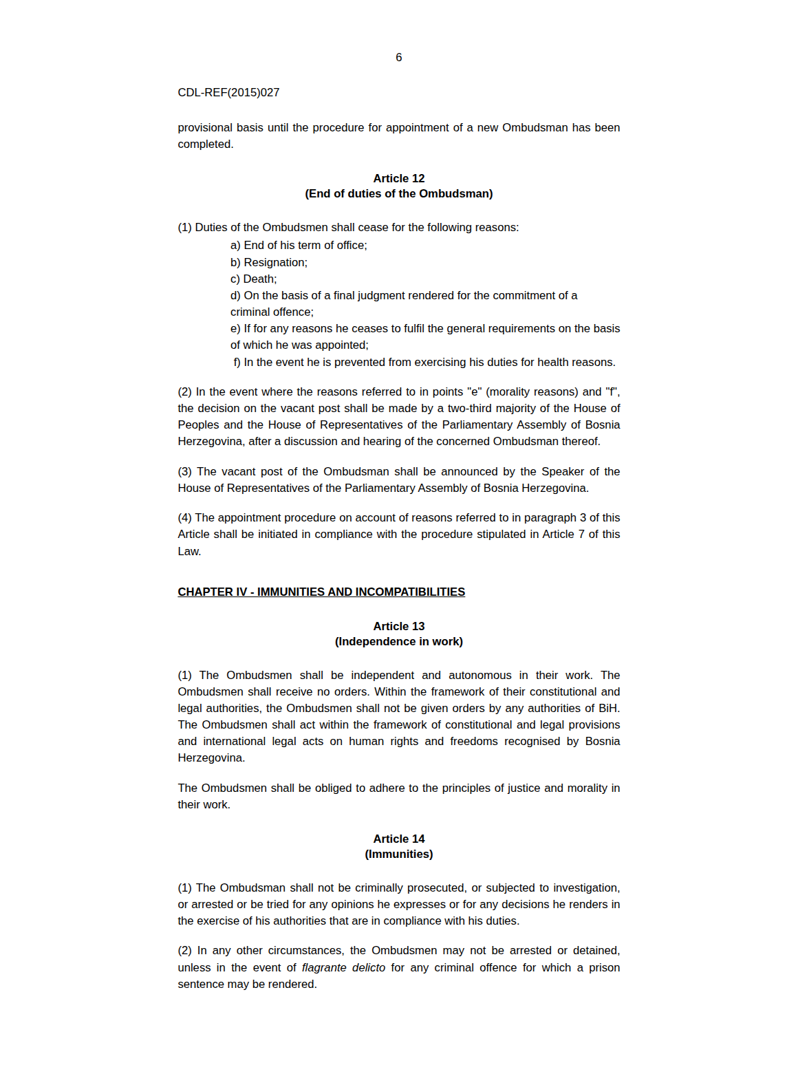6
CDL-REF(2015)027
provisional basis until the procedure for appointment of a new Ombudsman has been completed.
Article 12(End of duties of the Ombudsman)
(1) Duties of the Ombudsmen shall cease for the following reasons:
a) End of his term of office;
b) Resignation;
c) Death;
d) On the basis of a final judgment rendered for the commitment of a criminal offence;
e) If for any reasons he ceases to fulfil the general requirements on the basis of which he was appointed;
f) In the event he is prevented from exercising his duties for health reasons.
(2) In the event where the reasons referred to in points "e" (morality reasons) and "f", the decision on the vacant post shall be made by a two-third majority of the House of Peoples and the House of Representatives of the Parliamentary Assembly of Bosnia Herzegovina, after a discussion and hearing of the concerned Ombudsman thereof.
(3) The vacant post of the Ombudsman shall be announced by the Speaker of the House of Representatives of the Parliamentary Assembly of Bosnia Herzegovina.
(4) The appointment procedure on account of reasons referred to in paragraph 3 of this Article shall be initiated in compliance with the procedure stipulated in Article 7 of this Law.
CHAPTER IV - IMMUNITIES AND INCOMPATIBILITIES
Article 13(Independence in work)
(1) The Ombudsmen shall be independent and autonomous in their work. The Ombudsmen shall receive no orders. Within the framework of their constitutional and legal authorities, the Ombudsmen shall not be given orders by any authorities of BiH. The Ombudsmen shall act within the framework of constitutional and legal provisions and international legal acts on human rights and freedoms recognised by Bosnia Herzegovina.
The Ombudsmen shall be obliged to adhere to the principles of justice and morality in their work.
Article 14(Immunities)
(1) The Ombudsman shall not be criminally prosecuted, or subjected to investigation, or arrested or be tried for any opinions he expresses or for any decisions he renders in the exercise of his authorities that are in compliance with his duties.
(2) In any other circumstances, the Ombudsmen may not be arrested or detained, unless in the event of flagrante delicto for any criminal offence for which a prison sentence may be rendered.